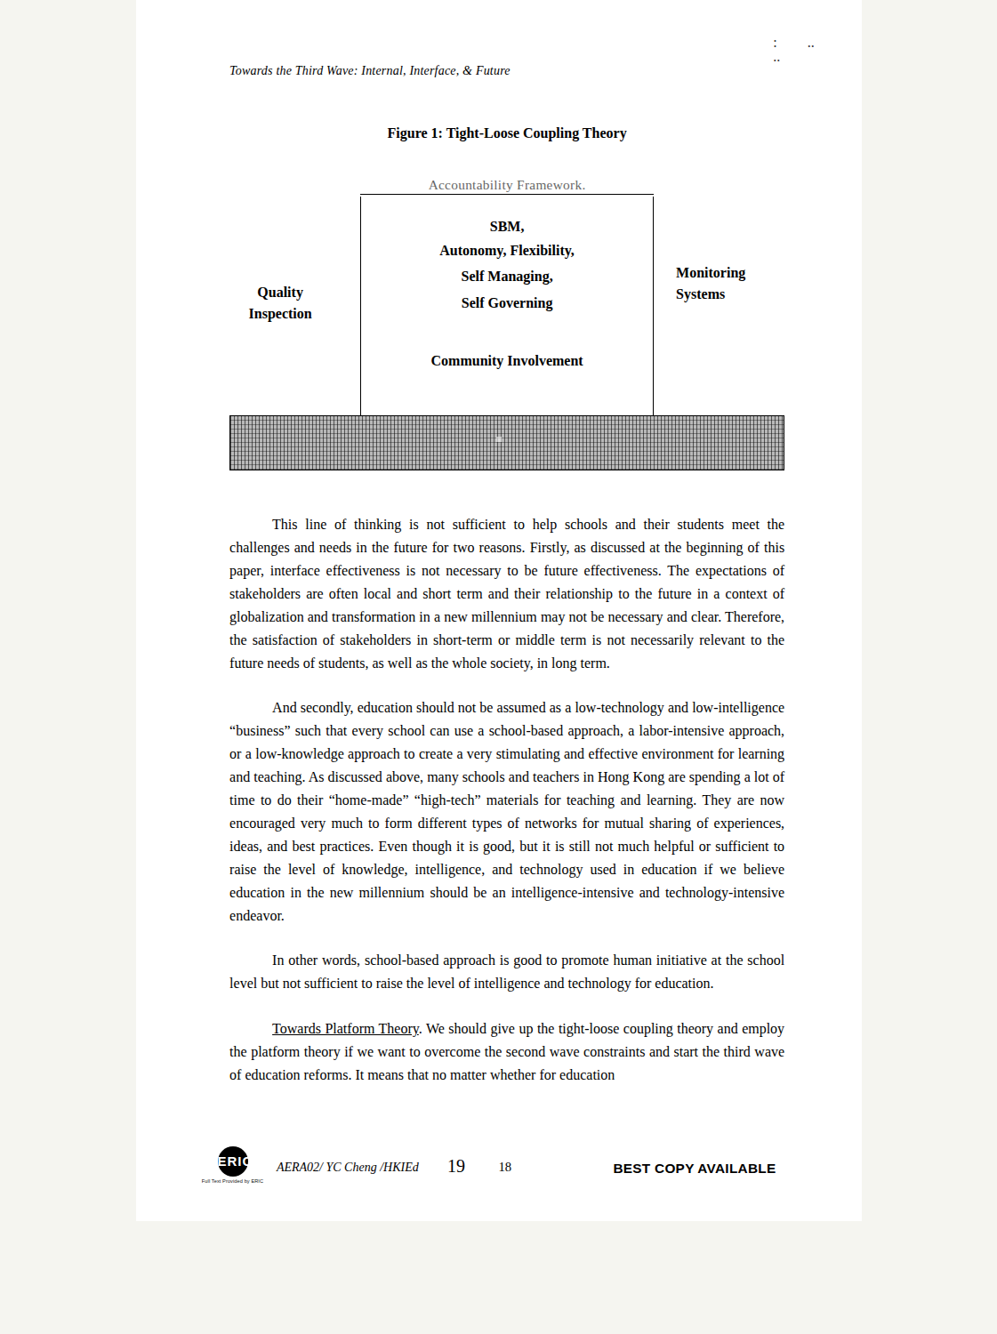:
..
..
Towards the Third Wave: Internal, Interface, & Future
Figure 1: Tight-Loose Coupling Theory
Accountability Framework.
Quality
Inspection
Monitoring
Systems
SBM,
Autonomy, Flexibility,
Self Managing,
Self Governing
Community Involvement
This line of thinking is not sufficient to help schools and their students meet the challenges and needs in the future for two reasons. Firstly, as discussed at the beginning of this paper, interface effectiveness is not necessary to be future effectiveness. The expectations of stakeholders are often local and short term and their relationship to the future in a context of globalization and transformation in a new millennium may not be necessary and clear. Therefore, the satisfaction of stakeholders in short-term or middle term is not necessarily relevant to the future needs of students, as well as the whole society, in long term.
And secondly, education should not be assumed as a low-technology and low-intelligence “business” such that every school can use a school-based approach, a labor-intensive approach, or a low-knowledge approach to create a very stimulating and effective environment for learning and teaching. As discussed above, many schools and teachers in Hong Kong are spending a lot of time to do their “home-made” “high-tech” materials for teaching and learning. They are now encouraged very much to form different types of networks for mutual sharing of experiences, ideas, and best practices. Even though it is good, but it is still not much helpful or sufficient to raise the level of knowledge, intelligence, and technology used in education if we believe education in the new millennium should be an intelligence-intensive and technology-intensive endeavor.
In other words, school-based approach is good to promote human initiative at the school level but not sufficient to raise the level of intelligence and technology for education.
Towards Platform Theory. We should give up the tight-loose coupling theory and employ the platform theory if we want to overcome the second wave constraints and start the third wave of education reforms. It means that no matter whether for education
ERIC
Full Text Provided by ERIC
AERA02/ YC Cheng /HKIEd
19
18
BEST COPY AVAILABLE